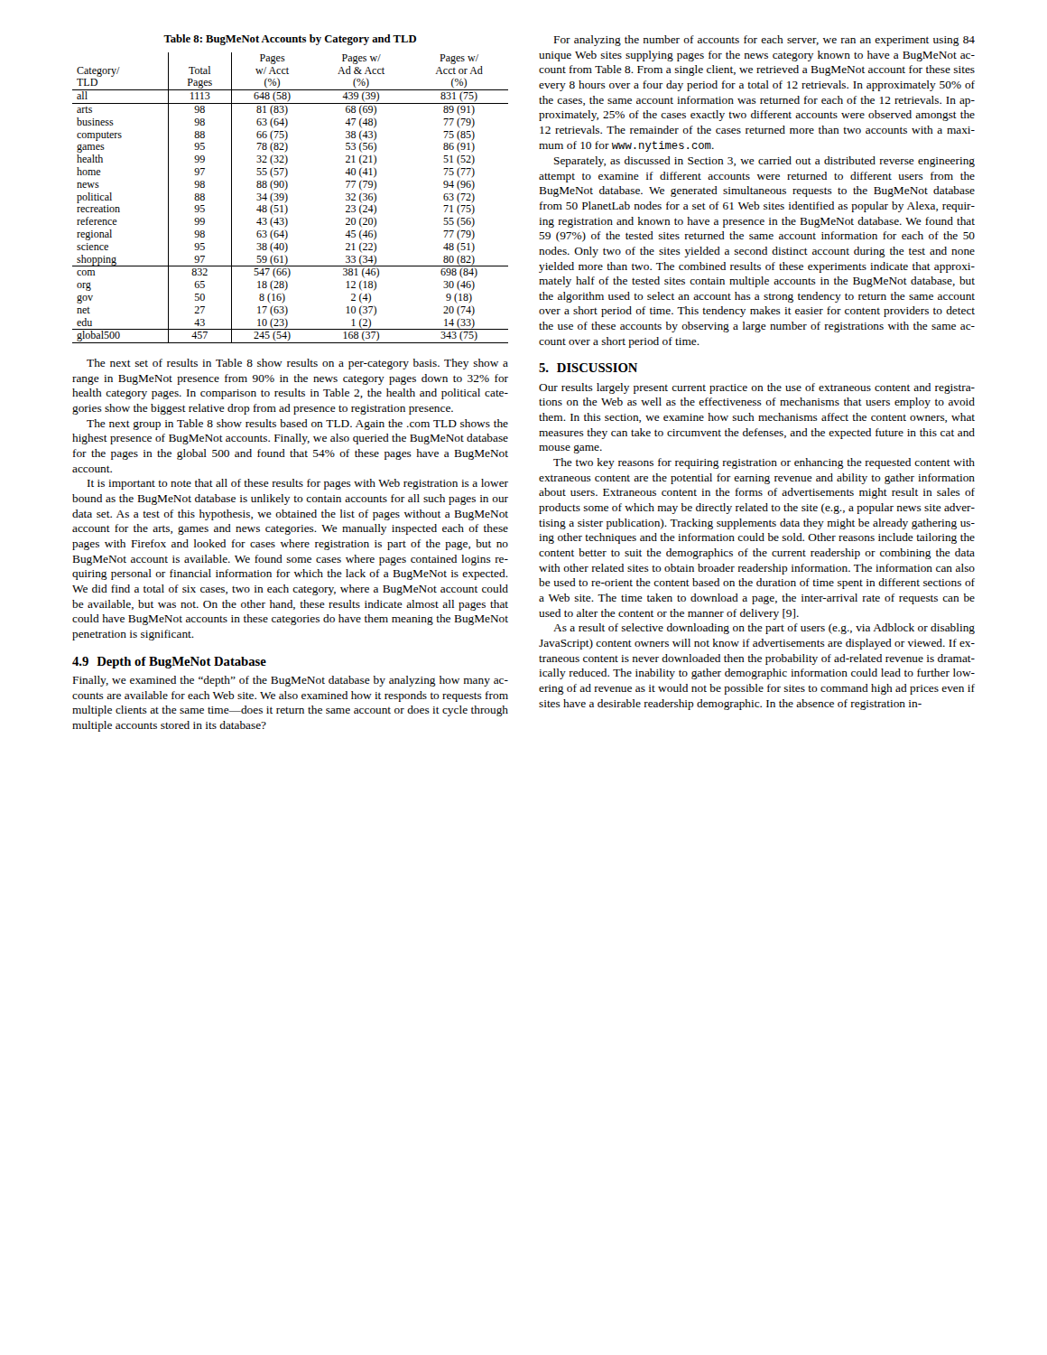Table 8: BugMeNot Accounts by Category and TLD
| | | Pages | Pages w/ | Pages w/ |
| --- | --- | --- | --- | --- |
| Category/ | Total | w/ Acct | Ad & Acct | Acct or Ad |
| TLD | Pages | (%) | (%) | (%) |
| all | 1113 | 648 (58) | 439 (39) | 831 (75) |
| arts | 98 | 81 (83) | 68 (69) | 89 (91) |
| business | 98 | 63 (64) | 47 (48) | 77 (79) |
| computers | 88 | 66 (75) | 38 (43) | 75 (85) |
| games | 95 | 78 (82) | 53 (56) | 86 (91) |
| health | 99 | 32 (32) | 21 (21) | 51 (52) |
| home | 97 | 55 (57) | 40 (41) | 75 (77) |
| news | 98 | 88 (90) | 77 (79) | 94 (96) |
| political | 88 | 34 (39) | 32 (36) | 63 (72) |
| recreation | 95 | 48 (51) | 23 (24) | 71 (75) |
| reference | 99 | 43 (43) | 20 (20) | 55 (56) |
| regional | 98 | 63 (64) | 45 (46) | 77 (79) |
| science | 95 | 38 (40) | 21 (22) | 48 (51) |
| shopping | 97 | 59 (61) | 33 (34) | 80 (82) |
| com | 832 | 547 (66) | 381 (46) | 698 (84) |
| org | 65 | 18 (28) | 12 (18) | 30 (46) |
| gov | 50 | 8 (16) | 2 (4) | 9 (18) |
| net | 27 | 17 (63) | 10 (37) | 20 (74) |
| edu | 43 | 10 (23) | 1 (2) | 14 (33) |
| global500 | 457 | 245 (54) | 168 (37) | 343 (75) |
The next set of results in Table 8 show results on a per-category basis. They show a range in BugMeNot presence from 90% in the news category pages down to 32% for health category pages. In comparison to results in Table 2, the health and political categories show the biggest relative drop from ad presence to registration presence.
The next group in Table 8 show results based on TLD. Again the .com TLD shows the highest presence of BugMeNot accounts. Finally, we also queried the BugMeNot database for the pages in the global 500 and found that 54% of these pages have a BugMeNot account.
It is important to note that all of these results for pages with Web registration is a lower bound as the BugMeNot database is unlikely to contain accounts for all such pages in our data set. As a test of this hypothesis, we obtained the list of pages without a BugMeNot account for the arts, games and news categories. We manually inspected each of these pages with Firefox and looked for cases where registration is part of the page, but no BugMeNot account is available. We found some cases where pages contained logins requiring personal or financial information for which the lack of a BugMeNot is expected. We did find a total of six cases, two in each category, where a BugMeNot account could be available, but was not. On the other hand, these results indicate almost all pages that could have BugMeNot accounts in these categories do have them meaning the BugMeNot penetration is significant.
4.9 Depth of BugMeNot Database
Finally, we examined the “depth” of the BugMeNot database by analyzing how many accounts are available for each Web site. We also examined how it responds to requests from multiple clients at the same time—does it return the same account or does it cycle through multiple accounts stored in its database?
For analyzing the number of accounts for each server, we ran an experiment using 84 unique Web sites supplying pages for the news category known to have a BugMeNot account from Table 8. From a single client, we retrieved a BugMeNot account for these sites every 8 hours over a four day period for a total of 12 retrievals. In approximately 50% of the cases, the same account information was returned for each of the 12 retrievals. In approximately, 25% of the cases exactly two different accounts were observed amongst the 12 retrievals. The remainder of the cases returned more than two accounts with a maximum of 10 for www.nytimes.com.
Separately, as discussed in Section 3, we carried out a distributed reverse engineering attempt to examine if different accounts were returned to different users from the BugMeNot database. We generated simultaneous requests to the BugMeNot database from 50 PlanetLab nodes for a set of 61 Web sites identified as popular by Alexa, requiring registration and known to have a presence in the BugMeNot database. We found that 59 (97%) of the tested sites returned the same account information for each of the 50 nodes. Only two of the sites yielded a second distinct account during the test and none yielded more than two. The combined results of these experiments indicate that approximately half of the tested sites contain multiple accounts in the BugMeNot database, but the algorithm used to select an account has a strong tendency to return the same account over a short period of time. This tendency makes it easier for content providers to detect the use of these accounts by observing a large number of registrations with the same account over a short period of time.
5. DISCUSSION
Our results largely present current practice on the use of extraneous content and registrations on the Web as well as the effectiveness of mechanisms that users employ to avoid them. In this section, we examine how such mechanisms affect the content owners, what measures they can take to circumvent the defenses, and the expected future in this cat and mouse game.
The two key reasons for requiring registration or enhancing the requested content with extraneous content are the potential for earning revenue and ability to gather information about users. Extraneous content in the forms of advertisements might result in sales of products some of which may be directly related to the site (e.g., a popular news site advertising a sister publication). Tracking supplements data they might be already gathering using other techniques and the information could be sold. Other reasons include tailoring the content better to suit the demographics of the current readership or combining the data with other related sites to obtain broader readership information. The information can also be used to re-orient the content based on the duration of time spent in different sections of a Web site. The time taken to download a page, the inter-arrival rate of requests can be used to alter the content or the manner of delivery [9].
As a result of selective downloading on the part of users (e.g., via Adblock or disabling JavaScript) content owners will not know if advertisements are displayed or viewed. If extraneous content is never downloaded then the probability of ad-related revenue is dramatically reduced. The inability to gather demographic information could lead to further lowering of ad revenue as it would not be possible for sites to command high ad prices even if sites have a desirable readership demographic. In the absence of registration in-